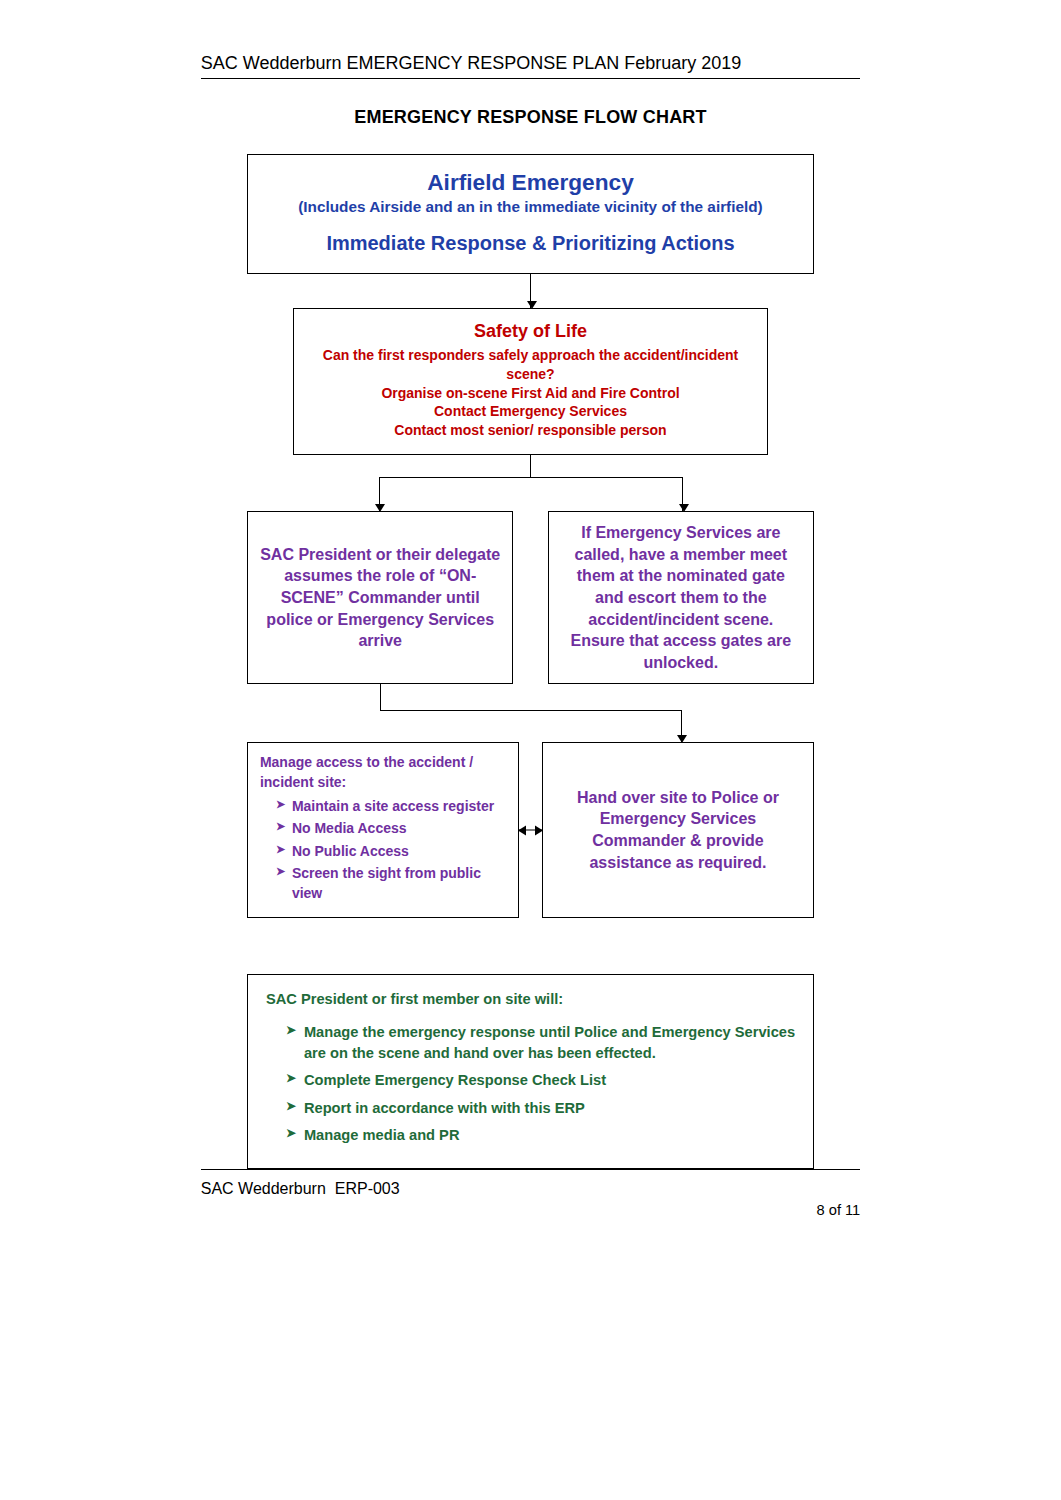SAC Wedderburn EMERGENCY RESPONSE PLAN February 2019
EMERGENCY RESPONSE FLOW CHART
Airfield Emergency
(Includes Airside and an in the immediate vicinity of the airfield)
Immediate Response & Prioritizing Actions
Safety of Life
Can the first responders safely approach the accident/incident scene?
Organise on-scene First Aid and Fire Control
Contact Emergency Services
Contact most senior/ responsible person
SAC President or their delegate assumes the role of “ON-SCENE” Commander until police or Emergency Services arrive
If Emergency Services are called, have a member meet them at the nominated gate and escort them to the accident/incident scene. Ensure that access gates are unlocked.
Manage access to the accident / incident site:
Maintain a site access register
No Media Access
No Public Access
Screen the sight from public view
Hand over site to Police or Emergency Services Commander & provide assistance as required.
SAC President or first member on site will:
Manage the emergency response until Police and Emergency Services are on the scene and hand over has been effected.
Complete Emergency Response Check List
Report in accordance with with this ERP
Manage media and PR
SAC Wedderburn ERP-003 8 of 11